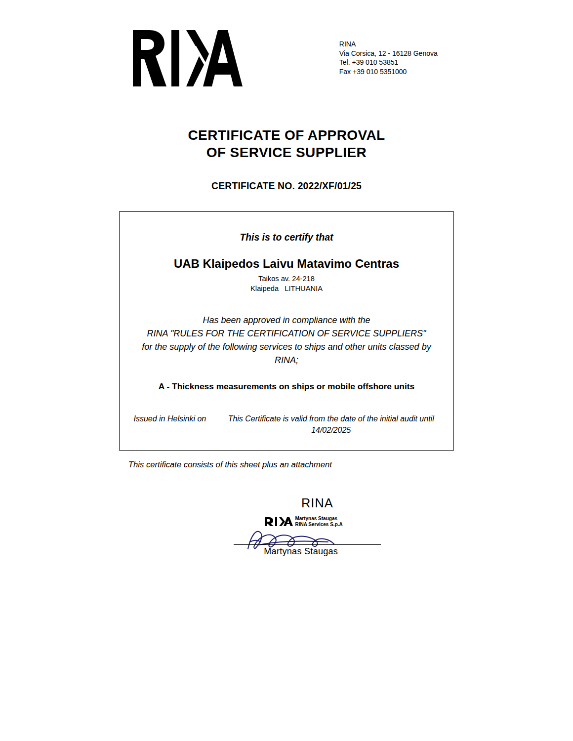RINA
Via Corsica, 12 - 16128 Genova
Tel. +39 010 53851
Fax +39 010 5351000
CERTIFICATE OF APPROVAL OF SERVICE SUPPLIER
CERTIFICATE NO. 2022/XF/01/25
This is to certify that
UAB Klaipedos Laivu Matavimo Centras
Taikos av. 24-218
Klaipeda LITHUANIA
Has been approved in compliance with the
RINA "RULES FOR THE CERTIFICATION OF SERVICE SUPPLIERS"
for the supply of the following services to ships and other units classed by RINA;
A - Thickness measurements on ships or mobile offshore units
Issued in Helsinki on
This Certificate is valid from the date of the initial audit until 14/02/2025
This certificate consists of this sheet plus an attachment
RINA
Martynas Staugas
RINA Services S.p.A
Martynas Staugas